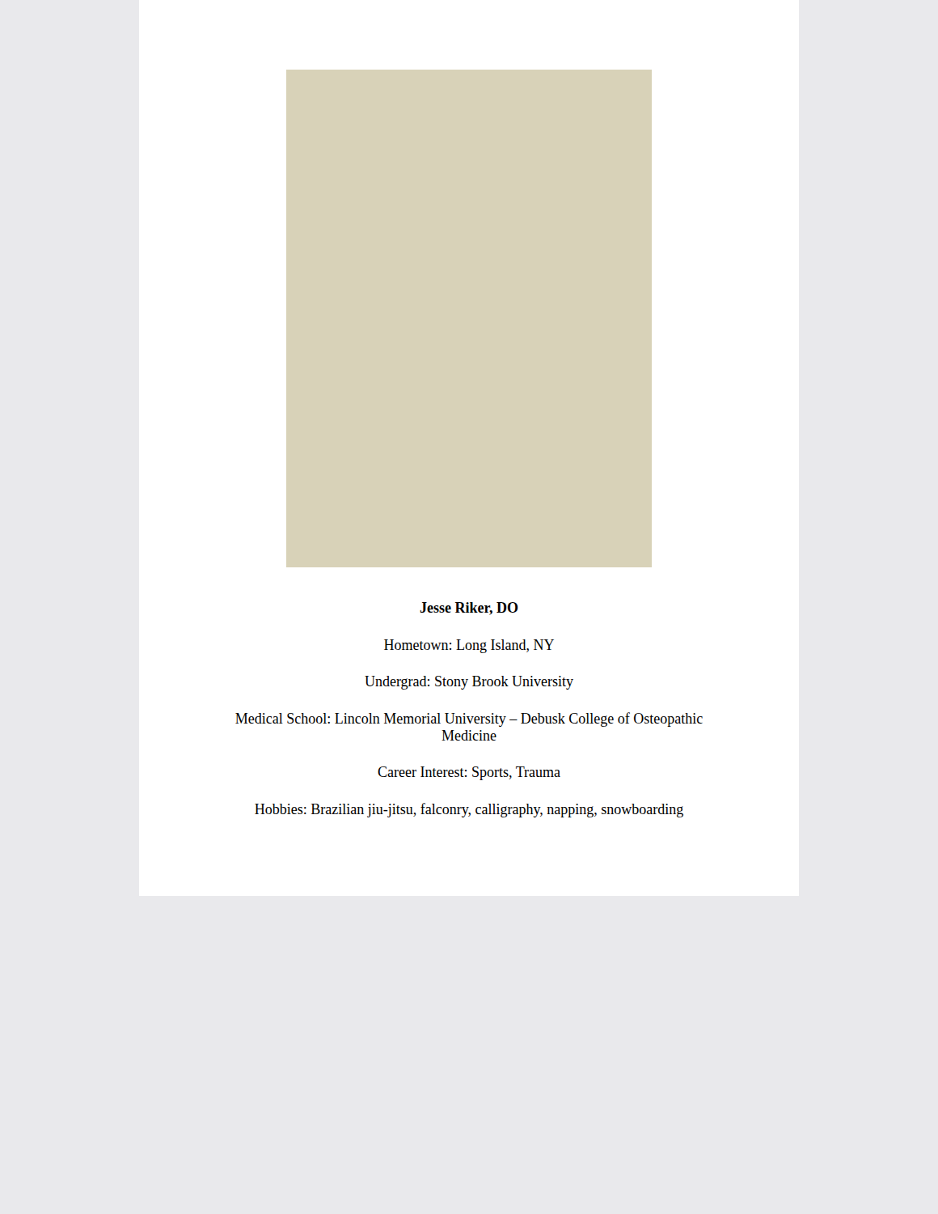Jesse Riker, DO
Hometown: Long Island, NY
Undergrad: Stony Brook University
Medical School: Lincoln Memorial University – Debusk College of Osteopathic Medicine
Career Interest: Sports, Trauma
Hobbies: Brazilian jiu-jitsu, falconry, calligraphy, napping, snowboarding